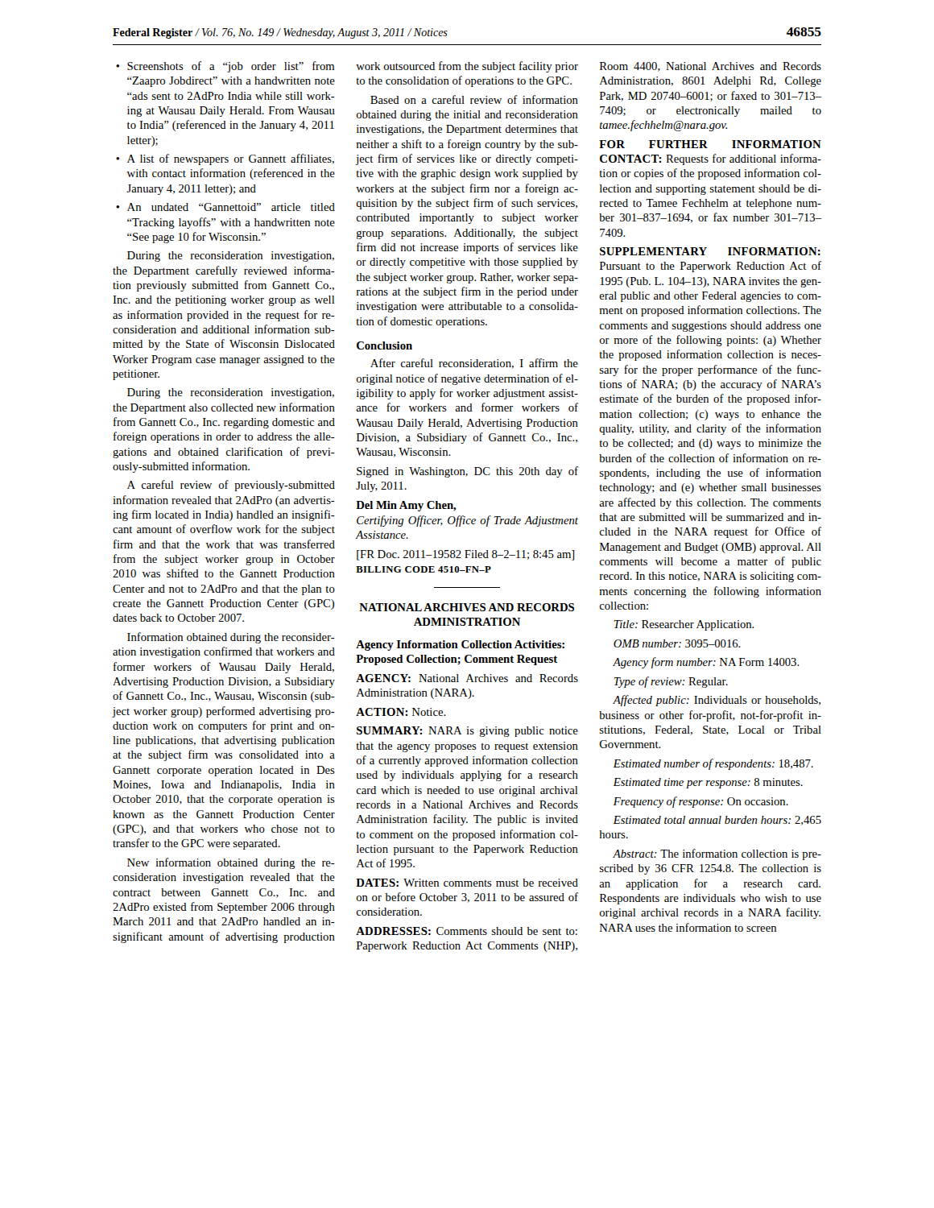Federal Register / Vol. 76, No. 149 / Wednesday, August 3, 2011 / Notices
46855
Screenshots of a “job order list” from “Zaapro Jobdirect” with a handwritten note “ads sent to 2AdPro India while still working at Wausau Daily Herald. From Wausau to India” (referenced in the January 4, 2011 letter);
A list of newspapers or Gannett affiliates, with contact information (referenced in the January 4, 2011 letter); and
An undated “Gannettoid” article titled “Tracking layoffs” with a handwritten note “See page 10 for Wisconsin.”
During the reconsideration investigation, the Department carefully reviewed information previously submitted from Gannett Co., Inc. and the petitioning worker group as well as information provided in the request for reconsideration and additional information submitted by the State of Wisconsin Dislocated Worker Program case manager assigned to the petitioner.
During the reconsideration investigation, the Department also collected new information from Gannett Co., Inc. regarding domestic and foreign operations in order to address the allegations and obtained clarification of previously-submitted information.
A careful review of previously-submitted information revealed that 2AdPro (an advertising firm located in India) handled an insignificant amount of overflow work for the subject firm and that the work that was transferred from the subject worker group in October 2010 was shifted to the Gannett Production Center and not to 2AdPro and that the plan to create the Gannett Production Center (GPC) dates back to October 2007.
Information obtained during the reconsideration investigation confirmed that workers and former workers of Wausau Daily Herald, Advertising Production Division, a Subsidiary of Gannett Co., Inc., Wausau, Wisconsin (subject worker group) performed advertising production work on computers for print and on-line publications, that advertising publication at the subject firm was consolidated into a Gannett corporate operation located in Des Moines, Iowa and Indianapolis, India in October 2010, that the corporate operation is known as the Gannett Production Center (GPC), and that workers who chose not to transfer to the GPC were separated.
New information obtained during the reconsideration investigation revealed that the contract between Gannett Co., Inc. and 2AdPro existed from September 2006 through March 2011 and that 2AdPro handled an insignificant amount of advertising production work outsourced from the subject facility prior to the consolidation of operations to the GPC.
Based on a careful review of information obtained during the initial and reconsideration investigations, the Department determines that neither a shift to a foreign country by the subject firm of services like or directly competitive with the graphic design work supplied by workers at the subject firm nor a foreign acquisition by the subject firm of such services, contributed importantly to subject worker group separations. Additionally, the subject firm did not increase imports of services like or directly competitive with those supplied by the subject worker group. Rather, worker separations at the subject firm in the period under investigation were attributable to a consolidation of domestic operations.
Conclusion
After careful reconsideration, I affirm the original notice of negative determination of eligibility to apply for worker adjustment assistance for workers and former workers of Wausau Daily Herald, Advertising Production Division, a Subsidiary of Gannett Co., Inc., Wausau, Wisconsin.
Signed in Washington, DC this 20th day of July, 2011.
Del Min Amy Chen,
Certifying Officer, Office of Trade Adjustment Assistance.
[FR Doc. 2011–19582 Filed 8–2–11; 8:45 am]
BILLING CODE 4510–FN–P
NATIONAL ARCHIVES AND RECORDS ADMINISTRATION
Agency Information Collection Activities: Proposed Collection; Comment Request
AGENCY: National Archives and Records Administration (NARA).
ACTION: Notice.
SUMMARY: NARA is giving public notice that the agency proposes to request extension of a currently approved information collection used by individuals applying for a research card which is needed to use original archival records in a National Archives and Records Administration facility. The public is invited to comment on the proposed information collection pursuant to the Paperwork Reduction Act of 1995.
DATES: Written comments must be received on or before October 3, 2011 to be assured of consideration.
ADDRESSES: Comments should be sent to: Paperwork Reduction Act Comments (NHP), Room 4400, National Archives and Records Administration, 8601 Adelphi Rd, College Park, MD 20740–6001; or faxed to 301–713–7409; or electronically mailed to tamee.fechhelm@nara.gov.
FOR FURTHER INFORMATION CONTACT: Requests for additional information or copies of the proposed information collection and supporting statement should be directed to Tamee Fechhelm at telephone number 301–837–1694, or fax number 301–713–7409.
SUPPLEMENTARY INFORMATION: Pursuant to the Paperwork Reduction Act of 1995 (Pub. L. 104–13), NARA invites the general public and other Federal agencies to comment on proposed information collections. The comments and suggestions should address one or more of the following points: (a) Whether the proposed information collection is necessary for the proper performance of the functions of NARA; (b) the accuracy of NARA’s estimate of the burden of the proposed information collection; (c) ways to enhance the quality, utility, and clarity of the information to be collected; and (d) ways to minimize the burden of the collection of information on respondents, including the use of information technology; and (e) whether small businesses are affected by this collection. The comments that are submitted will be summarized and included in the NARA request for Office of Management and Budget (OMB) approval. All comments will become a matter of public record. In this notice, NARA is soliciting comments concerning the following information collection:
Title: Researcher Application.
OMB number: 3095–0016.
Agency form number: NA Form 14003.
Type of review: Regular.
Affected public: Individuals or households, business or other for-profit, not-for-profit institutions, Federal, State, Local or Tribal Government.
Estimated number of respondents: 18,487.
Estimated time per response: 8 minutes.
Frequency of response: On occasion.
Estimated total annual burden hours: 2,465 hours.
Abstract: The information collection is prescribed by 36 CFR 1254.8. The collection is an application for a research card. Respondents are individuals who wish to use original archival records in a NARA facility. NARA uses the information to screen